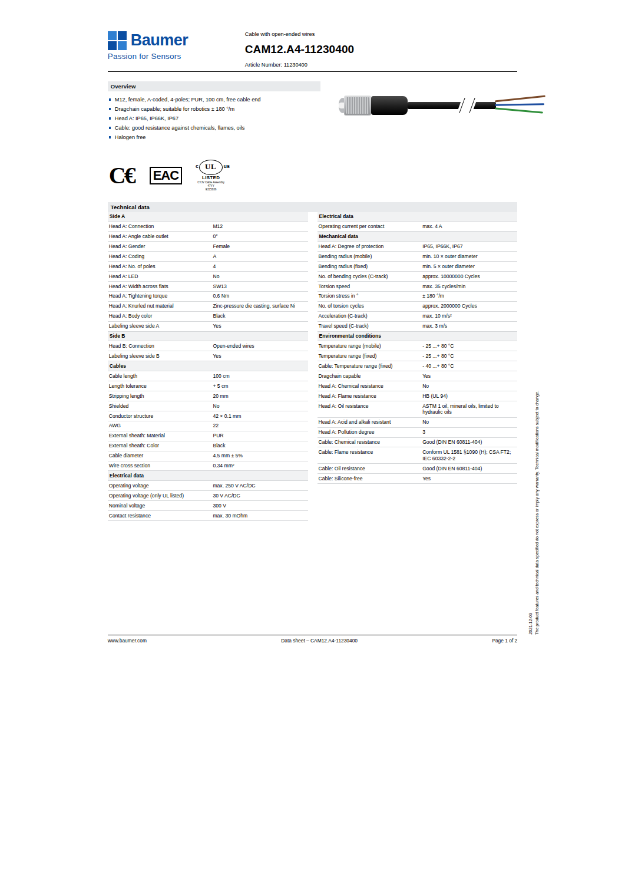Baumer
Passion for Sensors
Cable with open-ended wires
CAM12.A4-11230400
Article Number: 11230400
Overview
M12, female, A-coded, 4-poles; PUR, 100 cm, free cable end
Dragchain capable; suitable for robotics ± 180 °/m
Head A: IP65, IP66K, IP67
Cable: good resistance against chemicals, flames, oils
Halogen free
C€
EAC
cULus
LISTED
CYJV Cable Assembly
47YY
E315836
Technical data
| Side A |
| Head A: Connection | M12 |
| Head A: Angle cable outlet | 0° |
| Head A: Gender | Female |
| Head A: Coding | A |
| Head A: No. of poles | 4 |
| Head A: LED | No |
| Head A: Width across flats | SW13 |
| Head A: Tightening torque | 0.6 Nm |
| Head A: Knurled nut material | Zinc-pressure die casting, surface Ni |
| Head A: Body color | Black |
| Labeling sleeve side A | Yes |
| Side B |
| Head B: Connection | Open-ended wires |
| Labeling sleeve side B | Yes |
| Cables |
| Cable length | 100 cm |
| Length tolerance | + 5 cm |
| Stripping length | 20 mm |
| Shielded | No |
| Conductor structure | 42 × 0.1 mm |
| AWG | 22 |
| External sheath: Material | PUR |
| External sheath: Color | Black |
| Cable diameter | 4.5 mm ± 5% |
| Wire cross section | 0.34 mm² |
| Electrical data |
| Operating voltage | max. 250 V AC/DC |
| Operating voltage (only UL listed) | 30 V AC/DC |
| Nominal voltage | 300 V |
| Contact resistance | max. 30 mOhm |
| Electrical data |
| Operating current per contact | max. 4 A |
| Mechanical data |
| Head A: Degree of protection | IP65, IP66K, IP67 |
| Bending radius (mobile) | min. 10 × outer diameter |
| Bending radius (fixed) | min. 5 × outer diameter |
| No. of bending cycles (C-track) | approx. 10000000 Cycles |
| Torsion speed | max. 35 cycles/min |
| Torsion stress in ° | ± 180 °/m |
| No. of torsion cycles | approx. 2000000 Cycles |
| Acceleration (C-track) | max. 10 m/s² |
| Travel speed (C-track) | max. 3 m/s |
| Environmental conditions |
| Temperature range (mobile) | - 25 ...+ 80 °C |
| Temperature range (fixed) | - 25 ...+ 80 °C |
| Cable: Temperature range (fixed) | - 40 ...+ 80 °C |
| Dragchain capable | Yes |
| Head A: Chemical resistance | No |
| Head A: Flame resistance | HB (UL 94) |
| Head A: Oil resistance | ASTM 1 oil, mineral oils, limited to hydraulic oils |
| Head A: Acid and alkali resistant | No |
| Head A: Pollution degree | 3 |
| Cable: Chemical resistance | Good (DIN EN 60811-404) |
| Cable: Flame resistance | Conform UL 1581 §1090 (H); CSA FT2; IEC 60332-2-2 |
| Cable: Oil resistance | Good (DIN EN 60811-404) |
| Cable: Silicone-free | Yes |
2021-12-03
The product features and technical data specified do not express or imply any warranty. Technical modifications subject to change.
www.baumer.com
Data sheet – CAM12.A4-11230400
Page 1 of 2